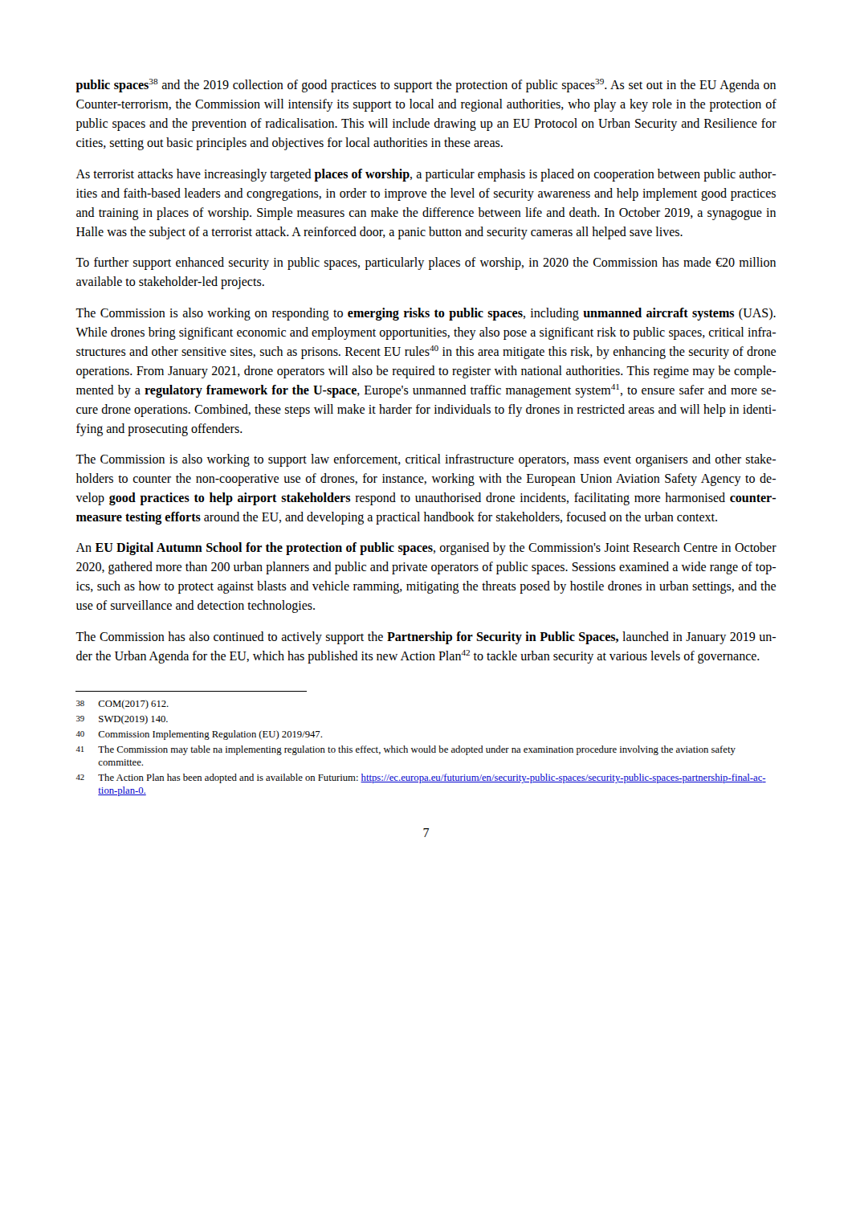public spaces38 and the 2019 collection of good practices to support the protection of public spaces39. As set out in the EU Agenda on Counter-terrorism, the Commission will intensify its support to local and regional authorities, who play a key role in the protection of public spaces and the prevention of radicalisation. This will include drawing up an EU Protocol on Urban Security and Resilience for cities, setting out basic principles and objectives for local authorities in these areas.
As terrorist attacks have increasingly targeted places of worship, a particular emphasis is placed on cooperation between public authorities and faith-based leaders and congregations, in order to improve the level of security awareness and help implement good practices and training in places of worship. Simple measures can make the difference between life and death. In October 2019, a synagogue in Halle was the subject of a terrorist attack. A reinforced door, a panic button and security cameras all helped save lives.
To further support enhanced security in public spaces, particularly places of worship, in 2020 the Commission has made €20 million available to stakeholder-led projects.
The Commission is also working on responding to emerging risks to public spaces, including unmanned aircraft systems (UAS). While drones bring significant economic and employment opportunities, they also pose a significant risk to public spaces, critical infrastructures and other sensitive sites, such as prisons. Recent EU rules40 in this area mitigate this risk, by enhancing the security of drone operations. From January 2021, drone operators will also be required to register with national authorities. This regime may be complemented by a regulatory framework for the U-space, Europe's unmanned traffic management system41, to ensure safer and more secure drone operations. Combined, these steps will make it harder for individuals to fly drones in restricted areas and will help in identifying and prosecuting offenders.
The Commission is also working to support law enforcement, critical infrastructure operators, mass event organisers and other stakeholders to counter the non-cooperative use of drones, for instance, working with the European Union Aviation Safety Agency to develop good practices to help airport stakeholders respond to unauthorised drone incidents, facilitating more harmonised countermeasure testing efforts around the EU, and developing a practical handbook for stakeholders, focused on the urban context.
An EU Digital Autumn School for the protection of public spaces, organised by the Commission's Joint Research Centre in October 2020, gathered more than 200 urban planners and public and private operators of public spaces. Sessions examined a wide range of topics, such as how to protect against blasts and vehicle ramming, mitigating the threats posed by hostile drones in urban settings, and the use of surveillance and detection technologies.
The Commission has also continued to actively support the Partnership for Security in Public Spaces, launched in January 2019 under the Urban Agenda for the EU, which has published its new Action Plan42 to tackle urban security at various levels of governance.
38 COM(2017) 612.
39 SWD(2019) 140.
40 Commission Implementing Regulation (EU) 2019/947.
41 The Commission may table na implementing regulation to this effect, which would be adopted under na examination procedure involving the aviation safety committee.
42 The Action Plan has been adopted and is available on Futurium: https://ec.europa.eu/futurium/en/security-public-spaces/security-public-spaces-partnership-final-action-plan-0.
7